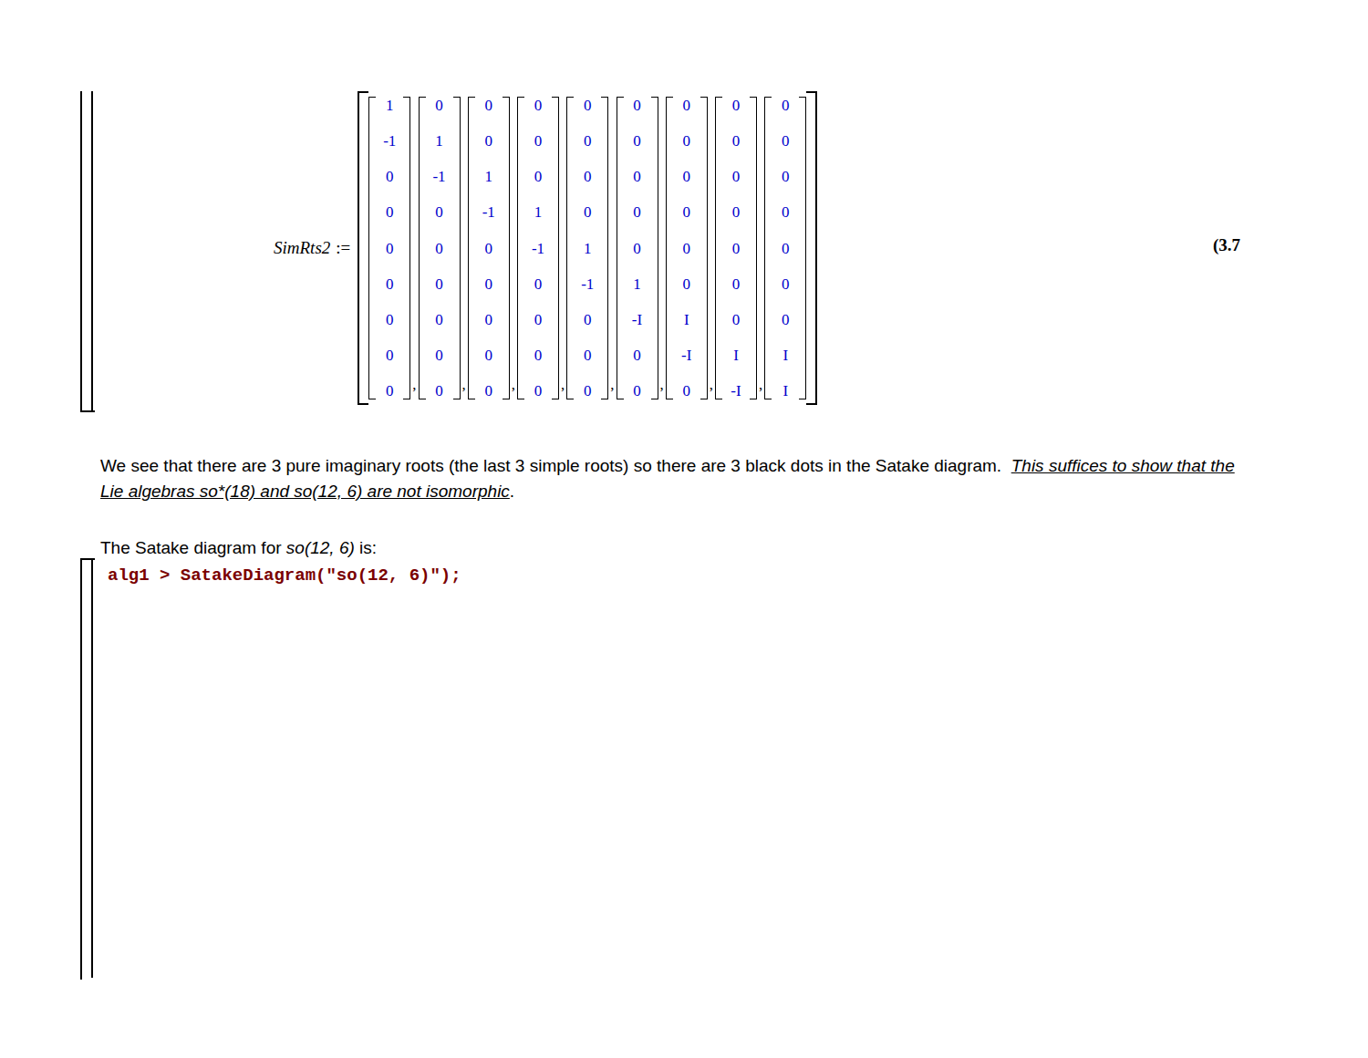SimRts2 := 1-10000000 , 01-1000000 , 001-100000 , 0001-10000 , 00001-1000 , 000001-I 00 , 000000 I-I 0 , 0000000 I-I , 0000000 II
(3.7
We see that there are 3 pure imaginary roots (the last 3 simple roots) so there are 3 black dots in the Satake diagram. This suffices to show that the Lie algebras so*(18) and so(12, 6) are not isomorphic.
The Satake diagram for so(12, 6) is:
alg1 > SatakeDiagram("so(12, 6)");